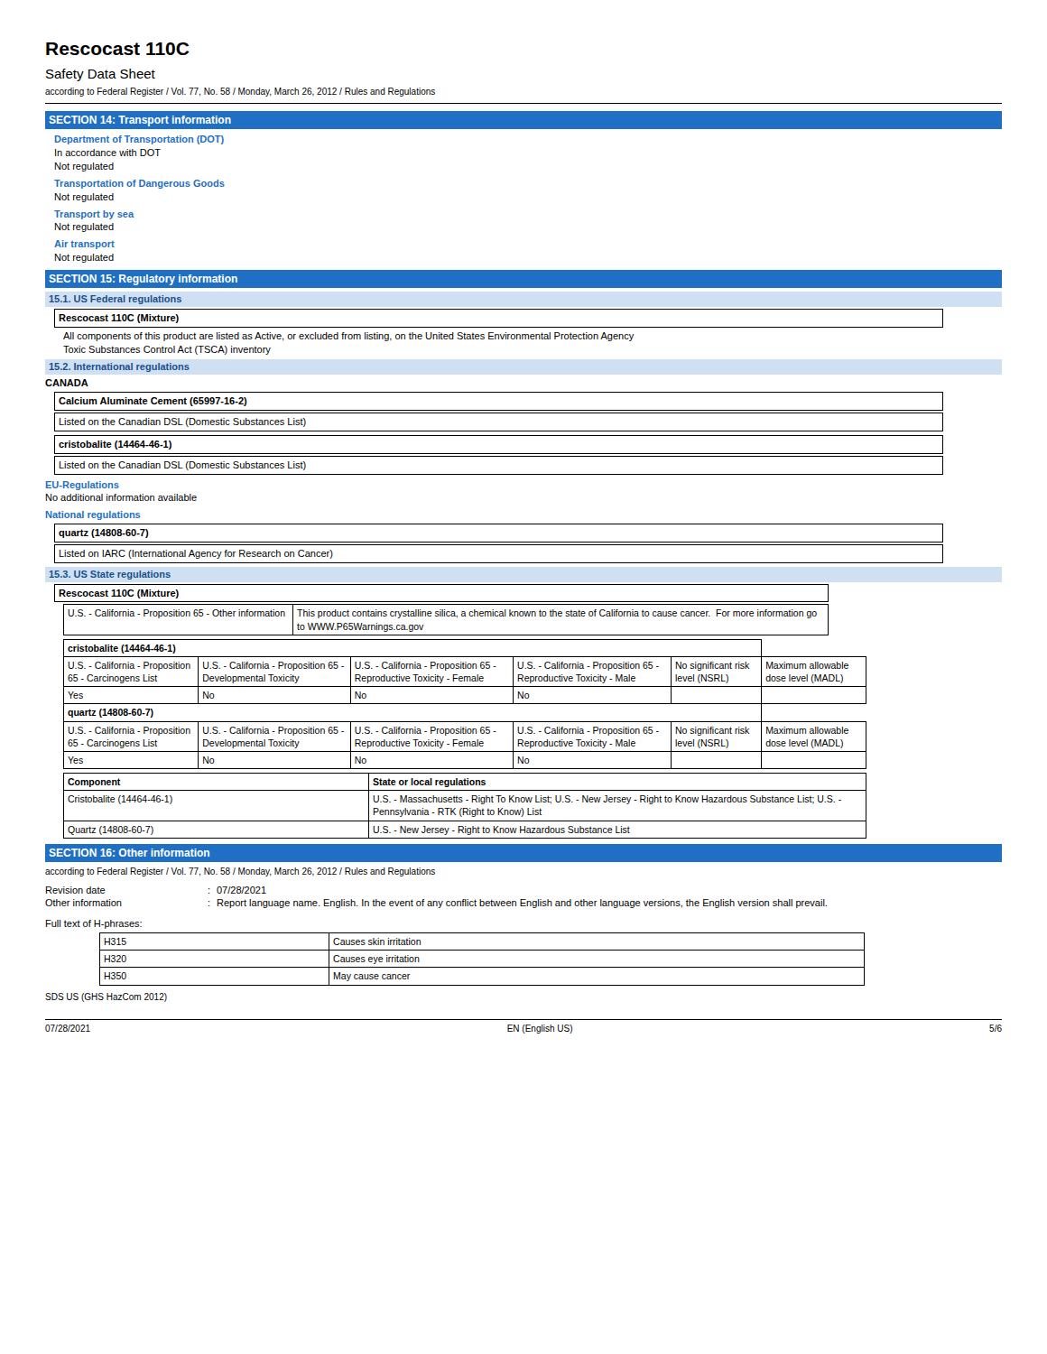Rescocast 110C
Safety Data Sheet
according to Federal Register / Vol. 77, No. 58 / Monday, March 26, 2012 / Rules and Regulations
SECTION 14: Transport information
Department of Transportation (DOT)
In accordance with DOT
Not regulated
Transportation of Dangerous Goods
Not regulated
Transport by sea
Not regulated
Air transport
Not regulated
SECTION 15: Regulatory information
15.1. US Federal regulations
Rescocast 110C (Mixture)
All components of this product are listed as Active, or excluded from listing, on the United States Environmental Protection Agency
Toxic Substances Control Act (TSCA) inventory
15.2. International regulations
CANADA
Calcium Aluminate Cement (65997-16-2)
Listed on the Canadian DSL (Domestic Substances List)
cristobalite (14464-46-1)
Listed on the Canadian DSL (Domestic Substances List)
EU-Regulations
No additional information available
National regulations
quartz (14808-60-7)
Listed on IARC (International Agency for Research on Cancer)
15.3. US State regulations
Rescocast 110C (Mixture)
| U.S. - California - Proposition 65 - Other information | This product contains crystalline silica, a chemical known to the state of California to cause cancer. For more information go to WWW.P65Warnings.ca.gov |
| cristobalite (14464-46-1) | |
| U.S. - California - Proposition 65 - Carcinogens List | U.S. - California - Proposition 65 - Developmental Toxicity | U.S. - California - Proposition 65 - Reproductive Toxicity - Female | U.S. - California - Proposition 65 - Reproductive Toxicity - Male | No significant risk level (NSRL) | Maximum allowable dose level (MADL) |
| Yes | No | No | No | | |
| quartz (14808-60-7) | |
| U.S. - California - Proposition 65 - Carcinogens List | U.S. - California - Proposition 65 - Developmental Toxicity | U.S. - California - Proposition 65 - Reproductive Toxicity - Female | U.S. - California - Proposition 65 - Reproductive Toxicity - Male | No significant risk level (NSRL) | Maximum allowable dose level (MADL) |
| Yes | No | No | No | | |
| Component | State or local regulations |
| Cristobalite (14464-46-1) | U.S. - Massachusetts - Right To Know List; U.S. - New Jersey - Right to Know Hazardous Substance List; U.S. - Pennsylvania - RTK (Right to Know) List |
| Quartz (14808-60-7) | U.S. - New Jersey - Right to Know Hazardous Substance List |
SECTION 16: Other information
according to Federal Register / Vol. 77, No. 58 / Monday, March 26, 2012 / Rules and Regulations
Revision date
:
07/28/2021
Other information
:
Report language name. English. In the event of any conflict between English and other language versions, the English version shall prevail.
Full text of H-phrases:
| H315 | Causes skin irritation |
| H320 | Causes eye irritation |
| H350 | May cause cancer |
SDS US (GHS HazCom 2012)
07/28/2021
EN (English US)
5/6